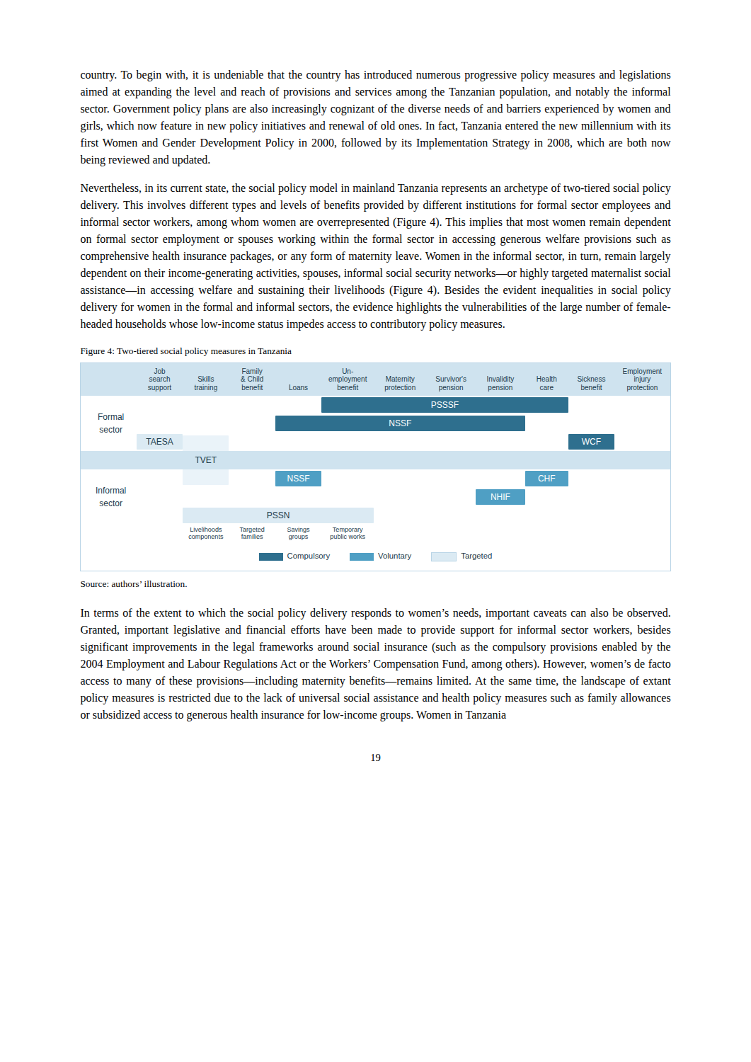country. To begin with, it is undeniable that the country has introduced numerous progressive policy measures and legislations aimed at expanding the level and reach of provisions and services among the Tanzanian population, and notably the informal sector. Government policy plans are also increasingly cognizant of the diverse needs of and barriers experienced by women and girls, which now feature in new policy initiatives and renewal of old ones. In fact, Tanzania entered the new millennium with its first Women and Gender Development Policy in 2000, followed by its Implementation Strategy in 2008, which are both now being reviewed and updated.
Nevertheless, in its current state, the social policy model in mainland Tanzania represents an archetype of two-tiered social policy delivery. This involves different types and levels of benefits provided by different institutions for formal sector employees and informal sector workers, among whom women are overrepresented (Figure 4). This implies that most women remain dependent on formal sector employment or spouses working within the formal sector in accessing generous welfare provisions such as comprehensive health insurance packages, or any form of maternity leave. Women in the informal sector, in turn, remain largely dependent on their income-generating activities, spouses, informal social security networks—or highly targeted maternalist social assistance—in accessing welfare and sustaining their livelihoods (Figure 4). Besides the evident inequalities in social policy delivery for women in the formal and informal sectors, the evidence highlights the vulnerabilities of the large number of female-headed households whose low-income status impedes access to contributory policy measures.
Figure 4: Two-tiered social policy measures in Tanzania
| | Job search support | Skills training | Family & Child benefit | Loans | Un- employment benefit | Maternity protection | Survivor's pension | Invalidity pension | Health care | Sickness benefit | Employment injury protection |
| --- | --- | --- | --- | --- | --- | --- | --- | --- | --- | --- | --- |
| Formal sector | | | | | PSSSF | | |
| | | | NSSF | | | |
| TAESA | TVET | | | | | | | | WCF |
| Informal sector | | | NSSF | | | | | CHF | | |
| | | | | | | | NHIF | | |
| | PSSN | | | | | |
| | | Livelihoods components | Targeted families | Savings groups | Temporary public works | | | | | | |
Compulsory
Voluntary
Targeted
Source: authors’ illustration.
In terms of the extent to which the social policy delivery responds to women’s needs, important caveats can also be observed. Granted, important legislative and financial efforts have been made to provide support for informal sector workers, besides significant improvements in the legal frameworks around social insurance (such as the compulsory provisions enabled by the 2004 Employment and Labour Regulations Act or the Workers’ Compensation Fund, among others). However, women’s de facto access to many of these provisions—including maternity benefits—remains limited. At the same time, the landscape of extant policy measures is restricted due to the lack of universal social assistance and health policy measures such as family allowances or subsidized access to generous health insurance for low-income groups. Women in Tanzania
19